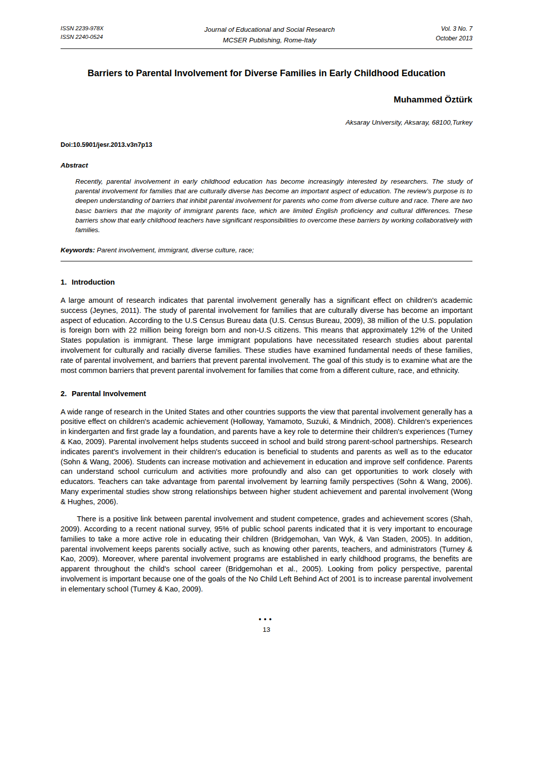ISSN 2239-978X
ISSN 2240-0524
Journal of Educational and Social Research
MCSER Publishing, Rome-Italy
Vol. 3 No. 7
October 2013
Barriers to Parental Involvement for Diverse Families in Early Childhood Education
Muhammed Öztürk
Aksaray University, Aksaray, 68100,Turkey
Doi:10.5901/jesr.2013.v3n7p13
Abstract
Recently, parental involvement in early childhood education has become increasingly interested by researchers. The study of parental involvement for families that are culturally diverse has become an important aspect of education. The review's purpose is to deepen understanding of barriers that inhibit parental involvement for parents who come from diverse culture and race. There are two basıc barriers that the majority of immigrant parents face, which are limited English proficiency and cultural differences. These barriers show that early childhood teachers have significant responsibilities to overcome these barriers by working collaboratively with families.
Keywords: Parent involvement, immigrant, diverse culture, race;
1. Introduction
A large amount of research indicates that parental involvement generally has a significant effect on children's academic success (Jeynes, 2011). The study of parental involvement for families that are culturally diverse has become an important aspect of education. According to the U.S Census Bureau data (U.S. Census Bureau, 2009), 38 million of the U.S. population is foreign born with 22 million being foreign born and non-U.S citizens. This means that approximately 12% of the United States population is immigrant. These large immigrant populations have necessitated research studies about parental involvement for culturally and racially diverse families. These studies have examined fundamental needs of these families, rate of parental involvement, and barriers that prevent parental involvement. The goal of this study is to examine what are the most common barriers that prevent parental involvement for families that come from a different culture, race, and ethnicity.
2. Parental Involvement
A wide range of research in the United States and other countries supports the view that parental involvement generally has a positive effect on children's academic achievement (Holloway, Yamamoto, Suzuki, & Mindnich, 2008). Children's experiences in kindergarten and first grade lay a foundation, and parents have a key role to determine their children's experiences (Turney & Kao, 2009). Parental involvement helps students succeed in school and build strong parent-school partnerships. Research indicates parent's involvement in their children's education is beneficial to students and parents as well as to the educator (Sohn & Wang, 2006). Students can increase motivation and achievement in education and improve self confidence. Parents can understand school curriculum and activities more profoundly and also can get opportunities to work closely with educators. Teachers can take advantage from parental involvement by learning family perspectives (Sohn & Wang, 2006). Many experimental studies show strong relationships between higher student achievement and parental involvement (Wong & Hughes, 2006).
There is a positive link between parental involvement and student competence, grades and achievement scores (Shah, 2009). According to a recent national survey, 95% of public school parents indicated that it is very important to encourage families to take a more active role in educating their children (Bridgemohan, Van Wyk, & Van Staden, 2005). In addition, parental involvement keeps parents socially active, such as knowing other parents, teachers, and administrators (Turney & Kao, 2009). Moreover, where parental involvement programs are established in early childhood programs, the benefits are apparent throughout the child's school career (Bridgemohan et al., 2005). Looking from policy perspective, parental involvement is important because one of the goals of the No Child Left Behind Act of 2001 is to increase parental involvement in elementary school (Turney & Kao, 2009).
•••
13